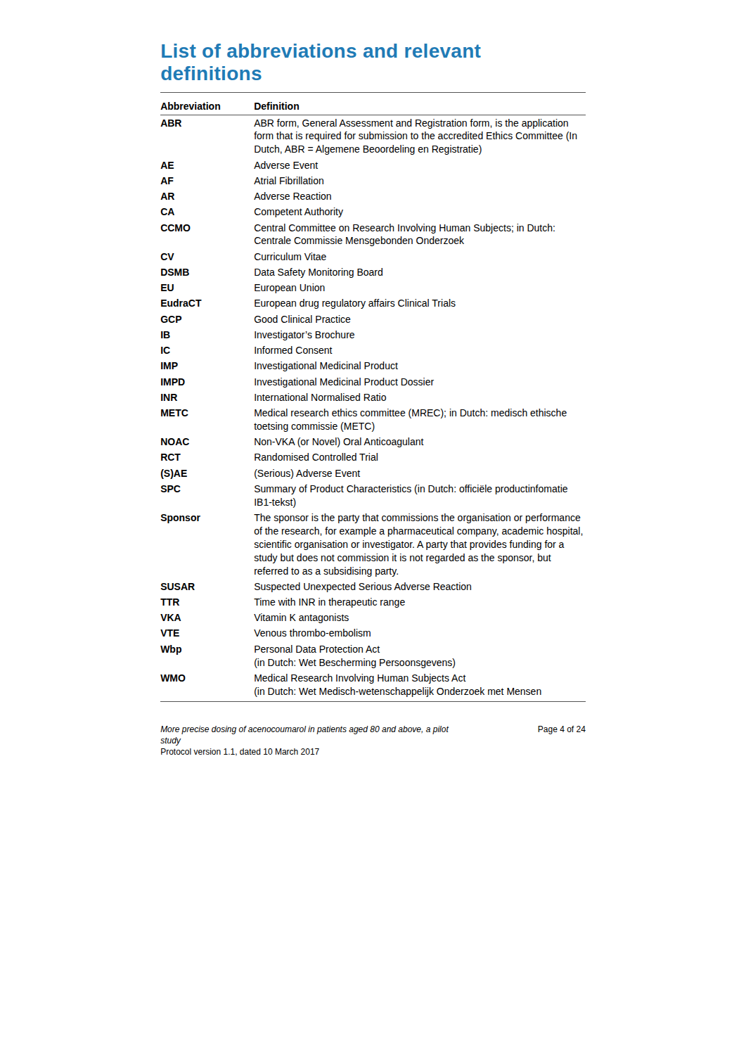List of abbreviations and relevant definitions
| Abbreviation | Definition |
| --- | --- |
| ABR | ABR form, General Assessment and Registration form, is the application form that is required for submission to the accredited Ethics Committee (In Dutch, ABR = Algemene Beoordeling en Registratie) |
| AE | Adverse Event |
| AF | Atrial Fibrillation |
| AR | Adverse Reaction |
| CA | Competent Authority |
| CCMO | Central Committee on Research Involving Human Subjects; in Dutch: Centrale Commissie Mensgebonden Onderzoek |
| CV | Curriculum Vitae |
| DSMB | Data Safety Monitoring Board |
| EU | European Union |
| EudraCT | European drug regulatory affairs Clinical Trials |
| GCP | Good Clinical Practice |
| IB | Investigator’s Brochure |
| IC | Informed Consent |
| IMP | Investigational Medicinal Product |
| IMPD | Investigational Medicinal Product Dossier |
| INR | International Normalised Ratio |
| METC | Medical research ethics committee (MREC); in Dutch: medisch ethische toetsing commissie (METC) |
| NOAC | Non-VKA (or Novel) Oral Anticoagulant |
| RCT | Randomised Controlled Trial |
| (S)AE | (Serious) Adverse Event |
| SPC | Summary of Product Characteristics (in Dutch: officiële productinfomatie IB1-tekst) |
| Sponsor | The sponsor is the party that commissions the organisation or performance of the research, for example a pharmaceutical company, academic hospital, scientific organisation or investigator. A party that provides funding for a study but does not commission it is not regarded as the sponsor, but referred to as a subsidising party. |
| SUSAR | Suspected Unexpected Serious Adverse Reaction |
| TTR | Time with INR in therapeutic range |
| VKA | Vitamin K antagonists |
| VTE | Venous thrombo-embolism |
| Wbp | Personal Data Protection Act (in Dutch: Wet Bescherming Persoonsgevens) |
| WMO | Medical Research Involving Human Subjects Act (in Dutch: Wet Medisch-wetenschappelijk Onderzoek met Mensen |
More precise dosing of acenocoumarol in patients aged 80 and above, a pilot study
Protocol version 1.1, dated 10 March 2017
Page 4 of 24